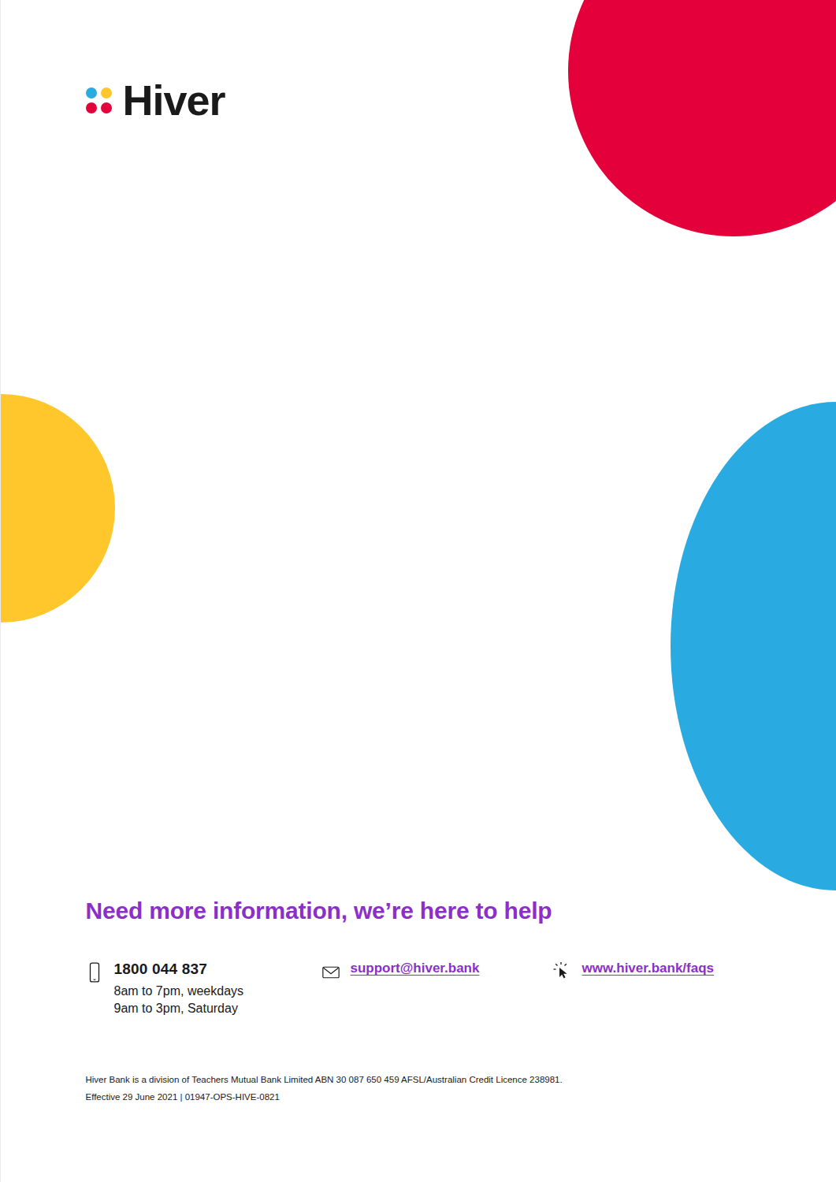Hiver
Need more information, we’re here to help
1800 044 837
8am to 7pm, weekdays
9am to 3pm, Saturday
support@hiver.bank
www.hiver.bank/faqs
Hiver Bank is a division of Teachers Mutual Bank Limited ABN 30 087 650 459 AFSL/Australian Credit Licence 238981. Effective 29 June 2021 | 01947-OPS-HIVE-0821